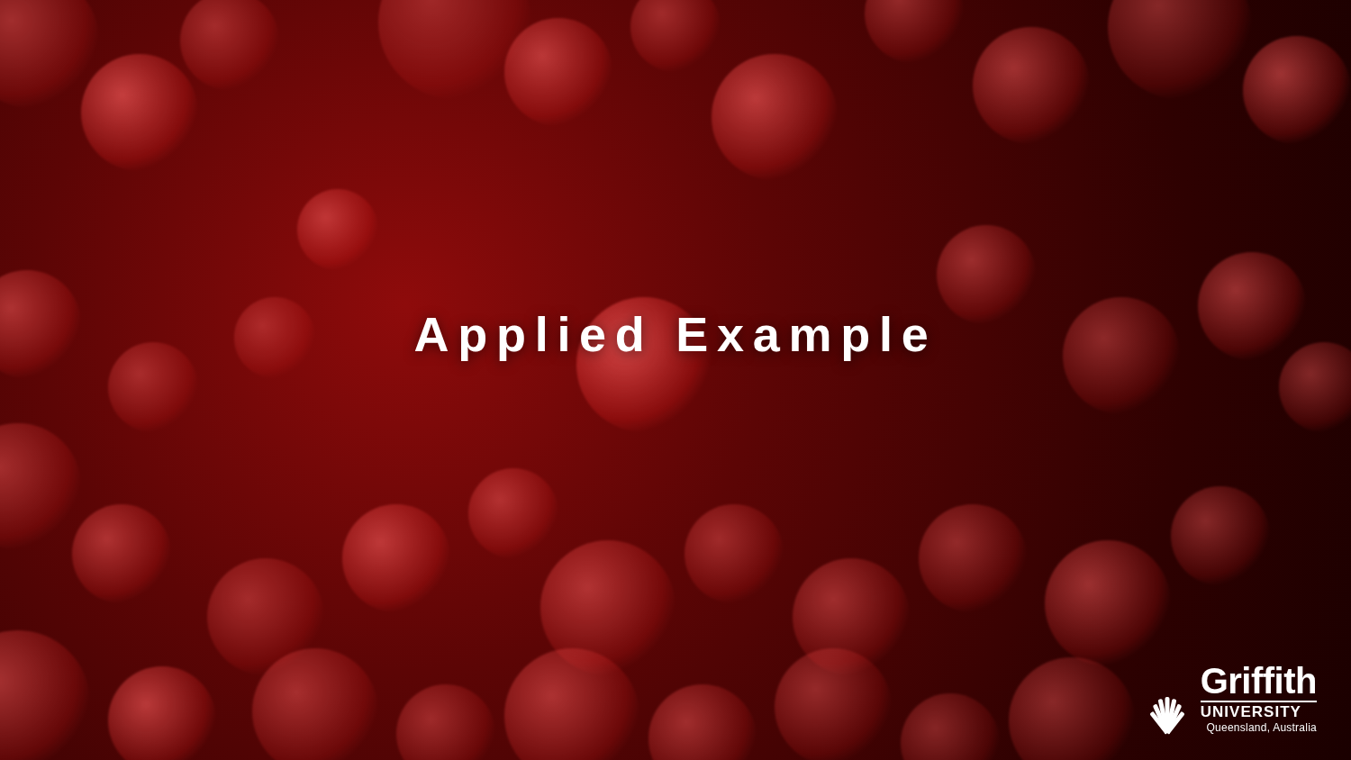Applied Example
Griffith UNIVERSITY Queensland, Australia